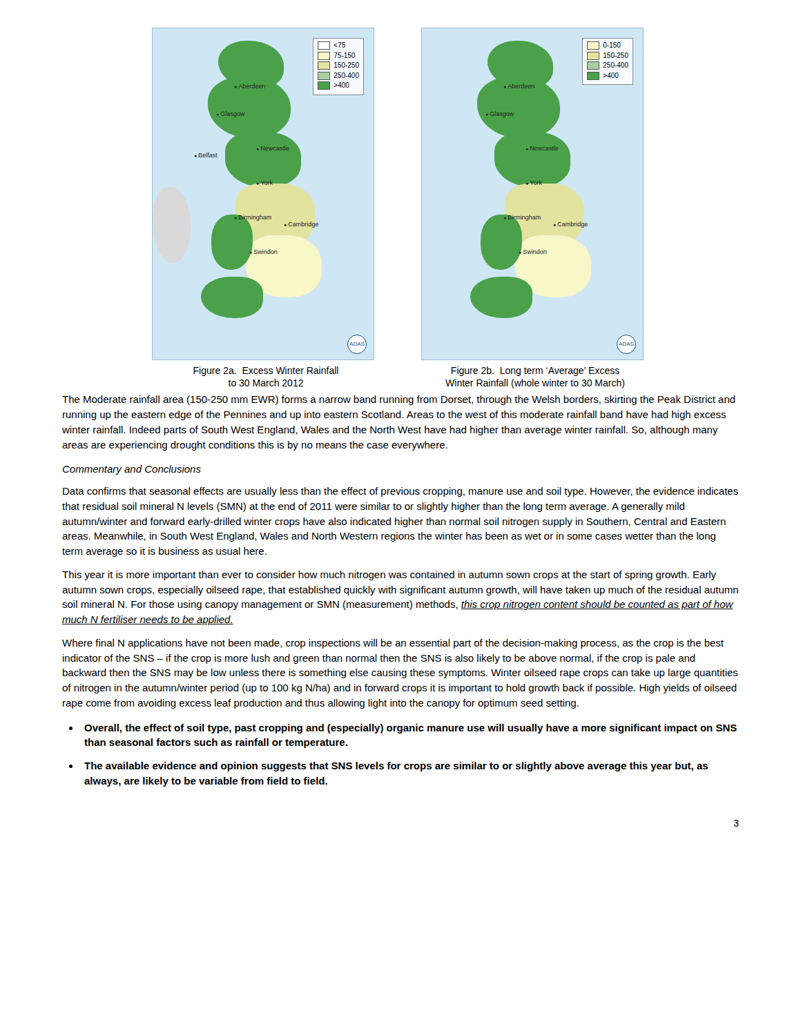<75
75-150
150-250
250-400
>400
Aberdeen Glasgow Newcastle Belfast York Birmingham Cambridge Swindon
ADAS
Figure 2a. Excess Winter Rainfall
to 30 March 2012
0-150
150-250
250-400
>400
Aberdeen Glasgow Newcastle York Birmingham Cambridge Swindon
ADAS
Figure 2b. Long term ‘Average’ Excess
Winter Rainfall (whole winter to 30 March)
The Moderate rainfall area (150-250 mm EWR) forms a narrow band running from Dorset, through the Welsh borders, skirting the Peak District and running up the eastern edge of the Pennines and up into eastern Scotland. Areas to the west of this moderate rainfall band have had high excess winter rainfall. Indeed parts of South West England, Wales and the North West have had higher than average winter rainfall. So, although many areas are experiencing drought conditions this is by no means the case everywhere.
Commentary and Conclusions
Data confirms that seasonal effects are usually less than the effect of previous cropping, manure use and soil type. However, the evidence indicates that residual soil mineral N levels (SMN) at the end of 2011 were similar to or slightly higher than the long term average. A generally mild autumn/winter and forward early-drilled winter crops have also indicated higher than normal soil nitrogen supply in Southern, Central and Eastern areas. Meanwhile, in South West England, Wales and North Western regions the winter has been as wet or in some cases wetter than the long term average so it is business as usual here.
This year it is more important than ever to consider how much nitrogen was contained in autumn sown crops at the start of spring growth. Early autumn sown crops, especially oilseed rape, that established quickly with significant autumn growth, will have taken up much of the residual autumn soil mineral N. For those using canopy management or SMN (measurement) methods, this crop nitrogen content should be counted as part of how much N fertiliser needs to be applied.
Where final N applications have not been made, crop inspections will be an essential part of the decision-making process, as the crop is the best indicator of the SNS – if the crop is more lush and green than normal then the SNS is also likely to be above normal, if the crop is pale and backward then the SNS may be low unless there is something else causing these symptoms. Winter oilseed rape crops can take up large quantities of nitrogen in the autumn/winter period (up to 100 kg N/ha) and in forward crops it is important to hold growth back if possible. High yields of oilseed rape come from avoiding excess leaf production and thus allowing light into the canopy for optimum seed setting.
Overall, the effect of soil type, past cropping and (especially) organic manure use will usually have a more significant impact on SNS than seasonal factors such as rainfall or temperature.
The available evidence and opinion suggests that SNS levels for crops are similar to or slightly above average this year but, as always, are likely to be variable from field to field.
3